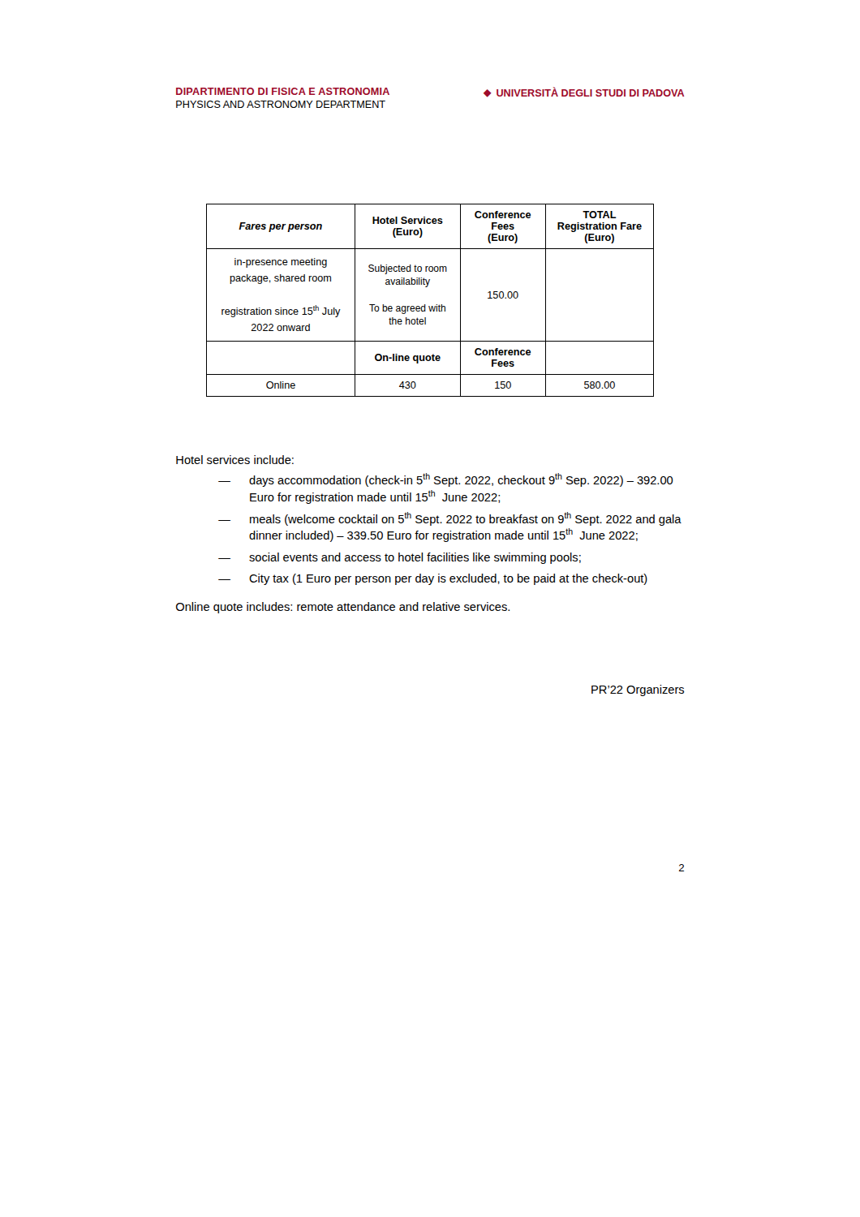DIPARTIMENTO DI FISICA E ASTRONOMIA
PHYSICS AND ASTRONOMY DEPARTMENT
◆UNIVERSITÀ DEGLI STUDI DI PADOVA
| Fares per person | Hotel Services (Euro) | Conference Fees (Euro) | TOTAL Registration Fare (Euro) |
| in-presence meeting package, shared room registration since 15 th July 2022 onward | Subjected to room availability To be agreed with the hotel | 150.00 | |
| | On-line quote | Conference Fees | |
| Online | 430 | 150 | 580.00 |
Hotel services include:
days accommodation (check-in 5th Sept. 2022, checkout 9th Sep. 2022) – 392.00 Euro for registration made until 15th June 2022;
meals (welcome cocktail on 5th Sept. 2022 to breakfast on 9th Sept. 2022 and gala dinner included) – 339.50 Euro for registration made until 15th June 2022;
social events and access to hotel facilities like swimming pools;
City tax (1 Euro per person per day is excluded, to be paid at the check-out)
Online quote includes: remote attendance and relative services.
PR’22 Organizers
2